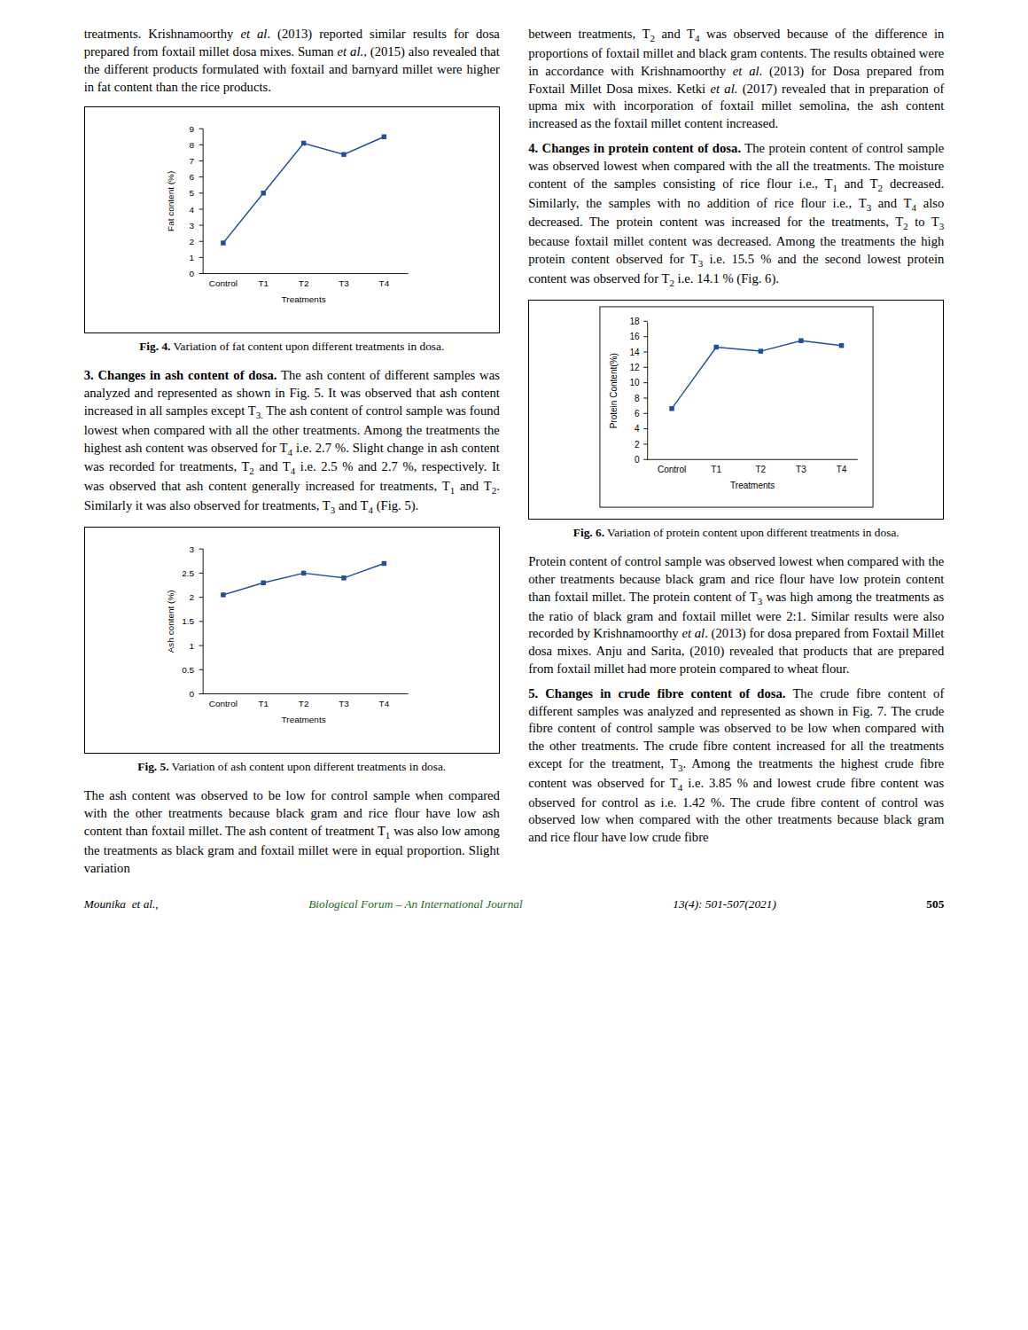treatments. Krishnamoorthy et al. (2013) reported similar results for dosa prepared from foxtail millet dosa mixes. Suman et al., (2015) also revealed that the different products formulated with foxtail and barnyard millet were higher in fat content than the rice products.
0 1 2 3 4 5 6 7 8 9 Fat content (%) Control T1 T2 T3 T4 Treatments
Fig. 4. Variation of fat content upon different treatments in dosa.
3. Changes in ash content of dosa. The ash content of different samples was analyzed and represented as shown in Fig. 5. It was observed that ash content increased in all samples except T3. The ash content of control sample was found lowest when compared with all the other treatments. Among the treatments the highest ash content was observed for T4 i.e. 2.7 %. Slight change in ash content was recorded for treatments, T2 and T4 i.e. 2.5 % and 2.7 %, respectively. It was observed that ash content generally increased for treatments, T1 and T2. Similarly it was also observed for treatments, T3 and T4 (Fig. 5).
0 0.5 1 1.5 2 2.5 3 Ash content (%) Control T1 T2 T3 T4 Treatments
Fig. 5. Variation of ash content upon different treatments in dosa.
The ash content was observed to be low for control sample when compared with the other treatments because black gram and rice flour have low ash content than foxtail millet. The ash content of treatment T1 was also low among the treatments as black gram and foxtail millet were in equal proportion. Slight variation
between treatments, T2 and T4 was observed because of the difference in proportions of foxtail millet and black gram contents. The results obtained were in accordance with Krishnamoorthy et al. (2013) for Dosa prepared from Foxtail Millet Dosa mixes. Ketki et al. (2017) revealed that in preparation of upma mix with incorporation of foxtail millet semolina, the ash content increased as the foxtail millet content increased.
4. Changes in protein content of dosa. The protein content of control sample was observed lowest when compared with the all the treatments. The moisture content of the samples consisting of rice flour i.e., T1 and T2 decreased. Similarly, the samples with no addition of rice flour i.e., T3 and T4 also decreased. The protein content was increased for the treatments, T2 to T3 because foxtail millet content was decreased. Among the treatments the high protein content observed for T3 i.e. 15.5 % and the second lowest protein content was observed for T2 i.e. 14.1 % (Fig. 6).
0 2 4 6 8 10 12 14 16 18 Protein Content(%) Control T1 T2 T3 T4 Treatments
Fig. 6. Variation of protein content upon different treatments in dosa.
Protein content of control sample was observed lowest when compared with the other treatments because black gram and rice flour have low protein content than foxtail millet. The protein content of T3 was high among the treatments as the ratio of black gram and foxtail millet were 2:1. Similar results were also recorded by Krishnamoorthy et al. (2013) for dosa prepared from Foxtail Millet dosa mixes. Anju and Sarita, (2010) revealed that products that are prepared from foxtail millet had more protein compared to wheat flour.
5. Changes in crude fibre content of dosa. The crude fibre content of different samples was analyzed and represented as shown in Fig. 7. The crude fibre content of control sample was observed to be low when compared with the other treatments. The crude fibre content increased for all the treatments except for the treatment, T3. Among the treatments the highest crude fibre content was observed for T4 i.e. 3.85 % and lowest crude fibre content was observed for control as i.e. 1.42 %. The crude fibre content of control was observed low when compared with the other treatments because black gram and rice flour have low crude fibre
Mounika et al.,
Biological Forum – An International Journal
13(4): 501-507(2021)
505